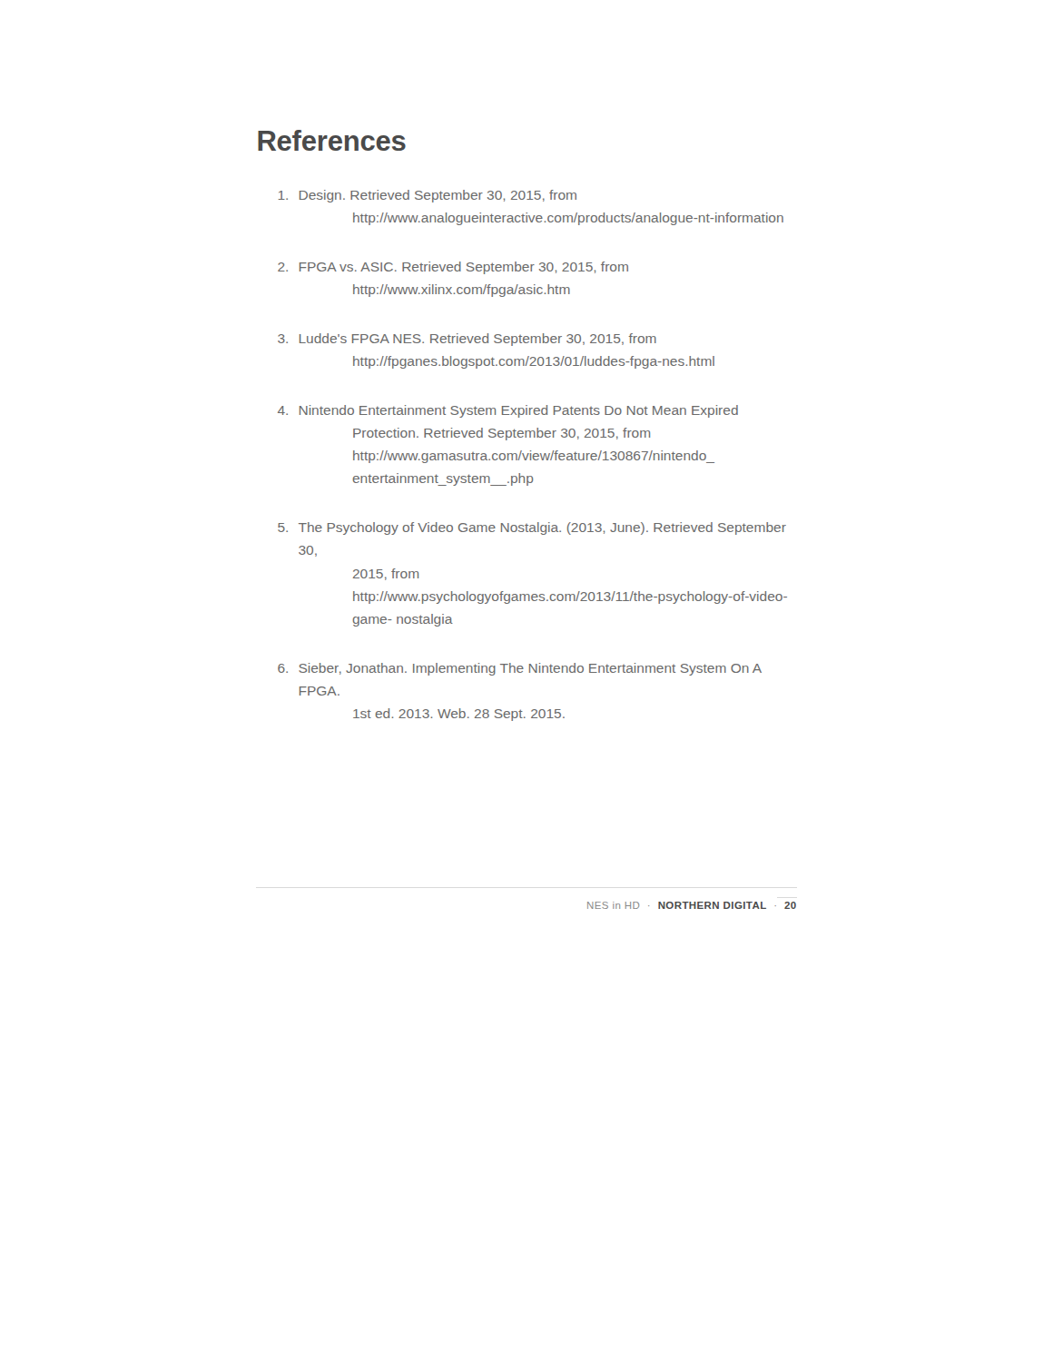References
Design. Retrieved September 30, 2015, from http://www.analogueinteractive.com/products/analogue-nt-information
FPGA vs. ASIC. Retrieved September 30, 2015, from http://www.xilinx.com/fpga/asic.htm
Ludde's FPGA NES. Retrieved September 30, 2015, from http://fpganes.blogspot.com/2013/01/luddes-fpga-nes.html
Nintendo Entertainment System Expired Patents Do Not Mean Expired Protection. Retrieved September 30, 2015, from http://www.gamasutra.com/view/feature/130867/nintendo_ entertainment_system__.php
The Psychology of Video Game Nostalgia. (2013, June). Retrieved September 30, 2015, from http://www.psychologyofgames.com/2013/11/the-psychology-of-video- game- nostalgia
Sieber, Jonathan. Implementing The Nintendo Entertainment System On A FPGA. 1st ed. 2013. Web. 28 Sept. 2015.
NES in HD · NORTHERN DIGITAL · 20